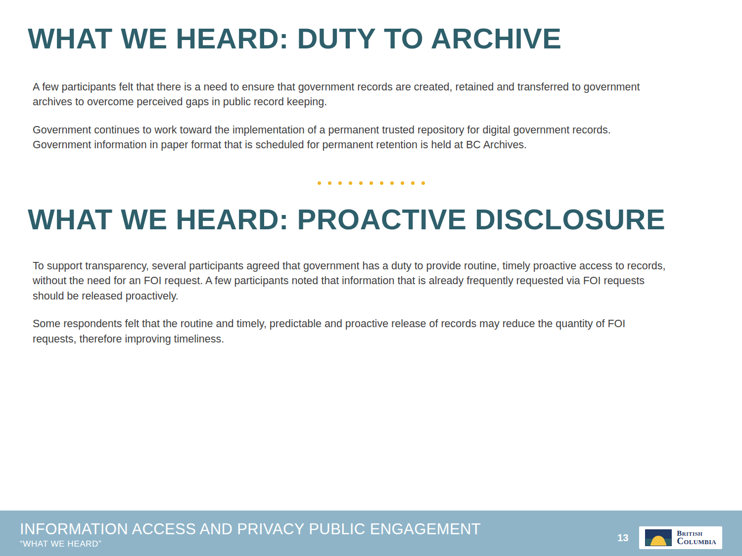What We Heard: Duty to Archive
A few participants felt that there is a need to ensure that government records are created, retained and transferred to government archives to overcome perceived gaps in public record keeping.
Government continues to work toward the implementation of a permanent trusted repository for digital government records. Government information in paper format that is scheduled for permanent retention is held at BC Archives.
What We Heard: Proactive Disclosure
To support transparency, several participants agreed that government has a duty to provide routine, timely proactive access to records, without the need for an FOI request. A few participants noted that information that is already frequently requested via FOI requests should be released proactively.
Some respondents felt that the routine and timely, predictable and proactive release of records may reduce the quantity of FOI requests, therefore improving timeliness.
Information Access and Privacy Public Engagement “What We Heard”
13
British
Columbia